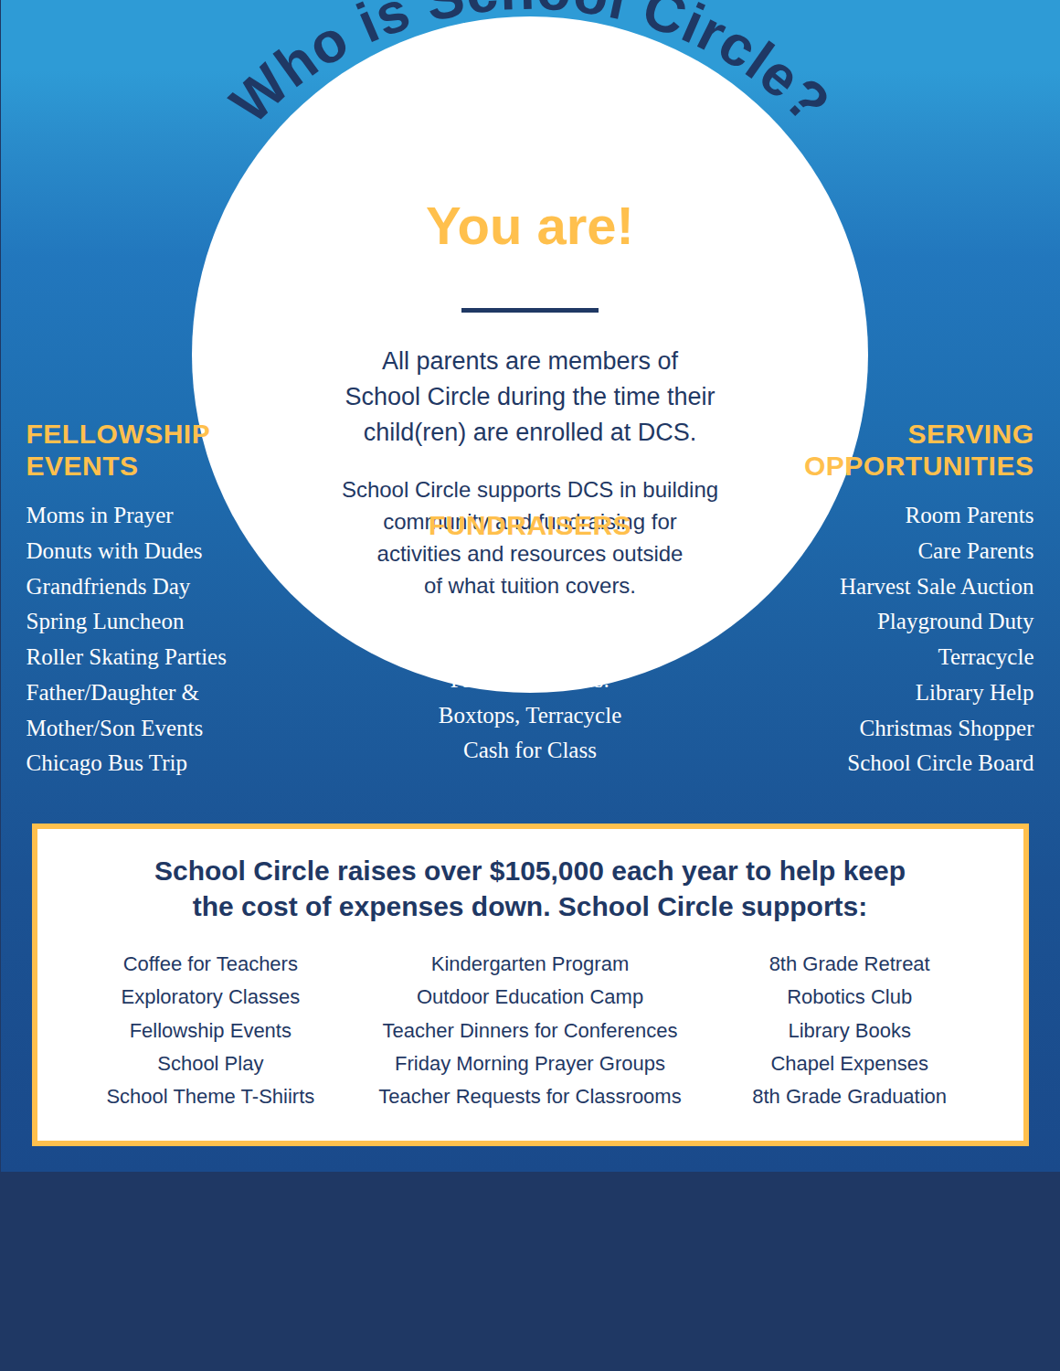Who is School Circle?
You are!
All parents are members of
School Circle during the time their
child(ren) are enrolled at DCS.
School Circle supports DCS in building
community and fundraising for
activities and resources outside
of what tuition covers.
FELLOWSHIP
EVENTS
Moms in Prayer
Donuts with Dudes
Grandfriends Day
Spring Luncheon
Roller Skating Parties
Father/Daughter &
Mother/Son Events
Chicago Bus Trip
FUNDRAISERS
Harvest Sale Auction
Golf Outing
Walk 'n Jog
Free Fundraisers:
Boxtops, Terracycle
Cash for Class
SERVING
OPPORTUNITIES
Room Parents
Care Parents
Harvest Sale Auction
Playground Duty
Terracycle
Library Help
Christmas Shopper
School Circle Board
School Circle raises over $105,000 each year to help keep
the cost of expenses down. School Circle supports:
Coffee for Teachers
Exploratory Classes
Fellowship Events
School Play
School Theme T-Shiirts
Kindergarten Program
Outdoor Education Camp
Teacher Dinners for Conferences
Friday Morning Prayer Groups
Teacher Requests for Classrooms
8th Grade Retreat
Robotics Club
Library Books
Chapel Expenses
8th Grade Graduation